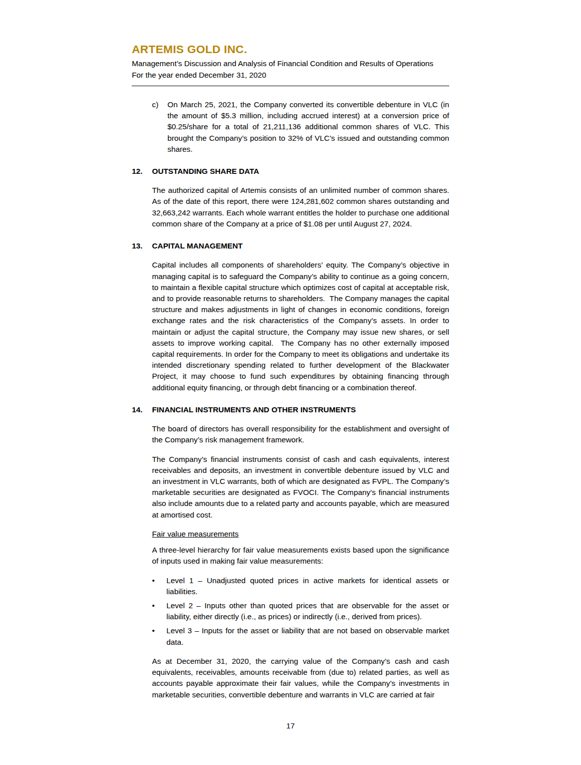ARTEMIS GOLD INC.
Management’s Discussion and Analysis of Financial Condition and Results of Operations
For the year ended December 31, 2020
c)
On March 25, 2021, the Company converted its convertible debenture in VLC (in the amount of $5.3 million, including accrued interest) at a conversion price of $0.25/share for a total of 21,211,136 additional common shares of VLC. This brought the Company’s position to 32% of VLC’s issued and outstanding common shares.
12. OUTSTANDING SHARE DATA
The authorized capital of Artemis consists of an unlimited number of common shares. As of the date of this report, there were 124,281,602 common shares outstanding and 32,663,242 warrants. Each whole warrant entitles the holder to purchase one additional common share of the Company at a price of $1.08 per until August 27, 2024.
13. CAPITAL MANAGEMENT
Capital includes all components of shareholders’ equity. The Company’s objective in managing capital is to safeguard the Company’s ability to continue as a going concern, to maintain a flexible capital structure which optimizes cost of capital at acceptable risk, and to provide reasonable returns to shareholders. The Company manages the capital structure and makes adjustments in light of changes in economic conditions, foreign exchange rates and the risk characteristics of the Company’s assets. In order to maintain or adjust the capital structure, the Company may issue new shares, or sell assets to improve working capital. The Company has no other externally imposed capital requirements. In order for the Company to meet its obligations and undertake its intended discretionary spending related to further development of the Blackwater Project, it may choose to fund such expenditures by obtaining financing through additional equity financing, or through debt financing or a combination thereof.
14. FINANCIAL INSTRUMENTS AND OTHER INSTRUMENTS
The board of directors has overall responsibility for the establishment and oversight of the Company’s risk management framework.
The Company’s financial instruments consist of cash and cash equivalents, interest receivables and deposits, an investment in convertible debenture issued by VLC and an investment in VLC warrants, both of which are designated as FVPL. The Company’s marketable securities are designated as FVOCI. The Company’s financial instruments also include amounts due to a related party and accounts payable, which are measured at amortised cost.
Fair value measurements
A three-level hierarchy for fair value measurements exists based upon the significance of inputs used in making fair value measurements:
•Level 1 – Unadjusted quoted prices in active markets for identical assets or liabilities.
•Level 2 – Inputs other than quoted prices that are observable for the asset or liability, either directly (i.e., as prices) or indirectly (i.e., derived from prices).
•Level 3 – Inputs for the asset or liability that are not based on observable market data.
As at December 31, 2020, the carrying value of the Company’s cash and cash equivalents, receivables, amounts receivable from (due to) related parties, as well as accounts payable approximate their fair values, while the Company’s investments in marketable securities, convertible debenture and warrants in VLC are carried at fair
17